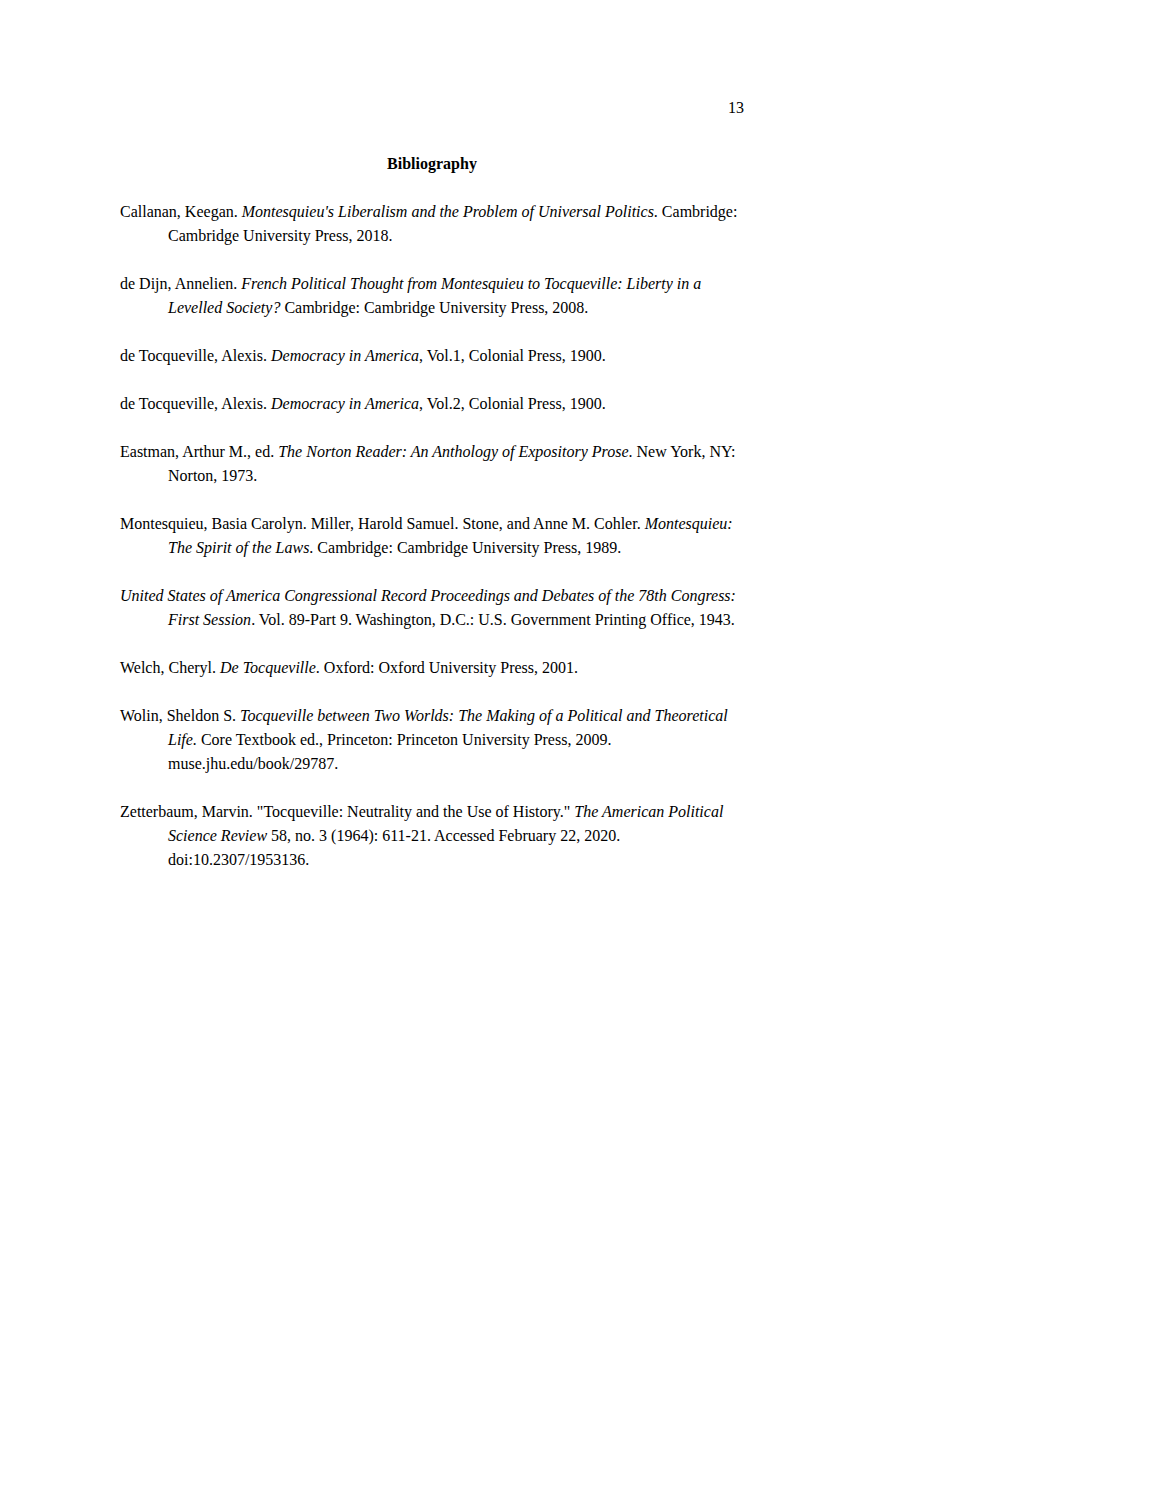13
Bibliography
Callanan, Keegan. Montesquieu's Liberalism and the Problem of Universal Politics. Cambridge: Cambridge University Press, 2018.
de Dijn, Annelien. French Political Thought from Montesquieu to Tocqueville: Liberty in a Levelled Society? Cambridge: Cambridge University Press, 2008.
de Tocqueville, Alexis. Democracy in America, Vol.1, Colonial Press, 1900.
de Tocqueville, Alexis. Democracy in America, Vol.2, Colonial Press, 1900.
Eastman, Arthur M., ed. The Norton Reader: An Anthology of Expository Prose. New York, NY: Norton, 1973.
Montesquieu, Basia Carolyn. Miller, Harold Samuel. Stone, and Anne M. Cohler. Montesquieu: The Spirit of the Laws. Cambridge: Cambridge University Press, 1989.
United States of America Congressional Record Proceedings and Debates of the 78th Congress: First Session. Vol. 89-Part 9. Washington, D.C.: U.S. Government Printing Office, 1943.
Welch, Cheryl. De Tocqueville. Oxford: Oxford University Press, 2001.
Wolin, Sheldon S. Tocqueville between Two Worlds: The Making of a Political and Theoretical Life. Core Textbook ed., Princeton: Princeton University Press, 2009. muse.jhu.edu/book/29787.
Zetterbaum, Marvin. "Tocqueville: Neutrality and the Use of History." The American Political Science Review 58, no. 3 (1964): 611-21. Accessed February 22, 2020. doi:10.2307/1953136.